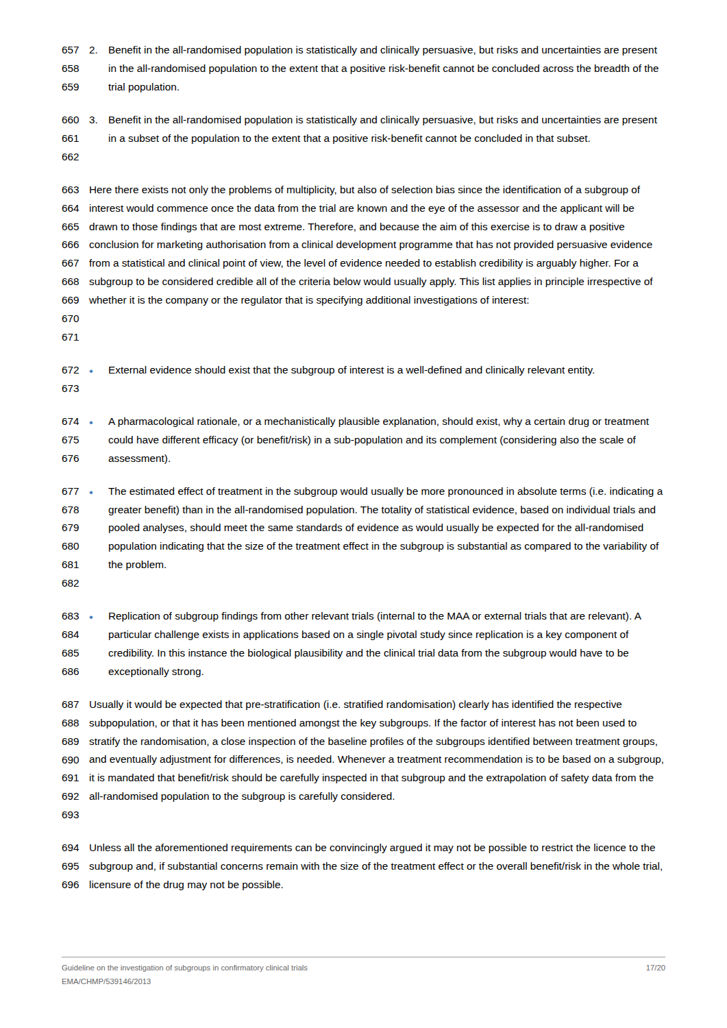657
658
659
2.
Benefit in the all-randomised population is statistically and clinically persuasive, but risks and uncertainties are present in the all-randomised population to the extent that a positive risk-benefit cannot be concluded across the breadth of the trial population.
660
661
662
3.
Benefit in the all-randomised population is statistically and clinically persuasive, but risks and uncertainties are present in a subset of the population to the extent that a positive risk-benefit cannot be concluded in that subset.
663
664
665
666
667
668
669
670
671
Here there exists not only the problems of multiplicity, but also of selection bias since the identification of a subgroup of interest would commence once the data from the trial are known and the eye of the assessor and the applicant will be drawn to those findings that are most extreme. Therefore, and because the aim of this exercise is to draw a positive conclusion for marketing authorisation from a clinical development programme that has not provided persuasive evidence from a statistical and clinical point of view, the level of evidence needed to establish credibility is arguably higher. For a subgroup to be considered credible all of the criteria below would usually apply. This list applies in principle irrespective of whether it is the company or the regulator that is specifying additional investigations of interest:
672
673
•
External evidence should exist that the subgroup of interest is a well-defined and clinically relevant entity.
674
675
676
•
A pharmacological rationale, or a mechanistically plausible explanation, should exist, why a certain drug or treatment could have different efficacy (or benefit/risk) in a sub-population and its complement (considering also the scale of assessment).
677
678
679
680
681
682
•
The estimated effect of treatment in the subgroup would usually be more pronounced in absolute terms (i.e. indicating a greater benefit) than in the all-randomised population. The totality of statistical evidence, based on individual trials and pooled analyses, should meet the same standards of evidence as would usually be expected for the all-randomised population indicating that the size of the treatment effect in the subgroup is substantial as compared to the variability of the problem.
683
684
685
686
•
Replication of subgroup findings from other relevant trials (internal to the MAA or external trials that are relevant). A particular challenge exists in applications based on a single pivotal study since replication is a key component of credibility. In this instance the biological plausibility and the clinical trial data from the subgroup would have to be exceptionally strong.
687
688
689
690
691
692
693
Usually it would be expected that pre-stratification (i.e. stratified randomisation) clearly has identified the respective subpopulation, or that it has been mentioned amongst the key subgroups. If the factor of interest has not been used to stratify the randomisation, a close inspection of the baseline profiles of the subgroups identified between treatment groups, and eventually adjustment for differences, is needed. Whenever a treatment recommendation is to be based on a subgroup, it is mandated that benefit/risk should be carefully inspected in that subgroup and the extrapolation of safety data from the all-randomised population to the subgroup is carefully considered.
694
695
696
Unless all the aforementioned requirements can be convincingly argued it may not be possible to restrict the licence to the subgroup and, if substantial concerns remain with the size of the treatment effect or the overall benefit/risk in the whole trial, licensure of the drug may not be possible.
Guideline on the investigation of subgroups in confirmatory clinical trials
EMA/CHMP/539146/2013
17/20